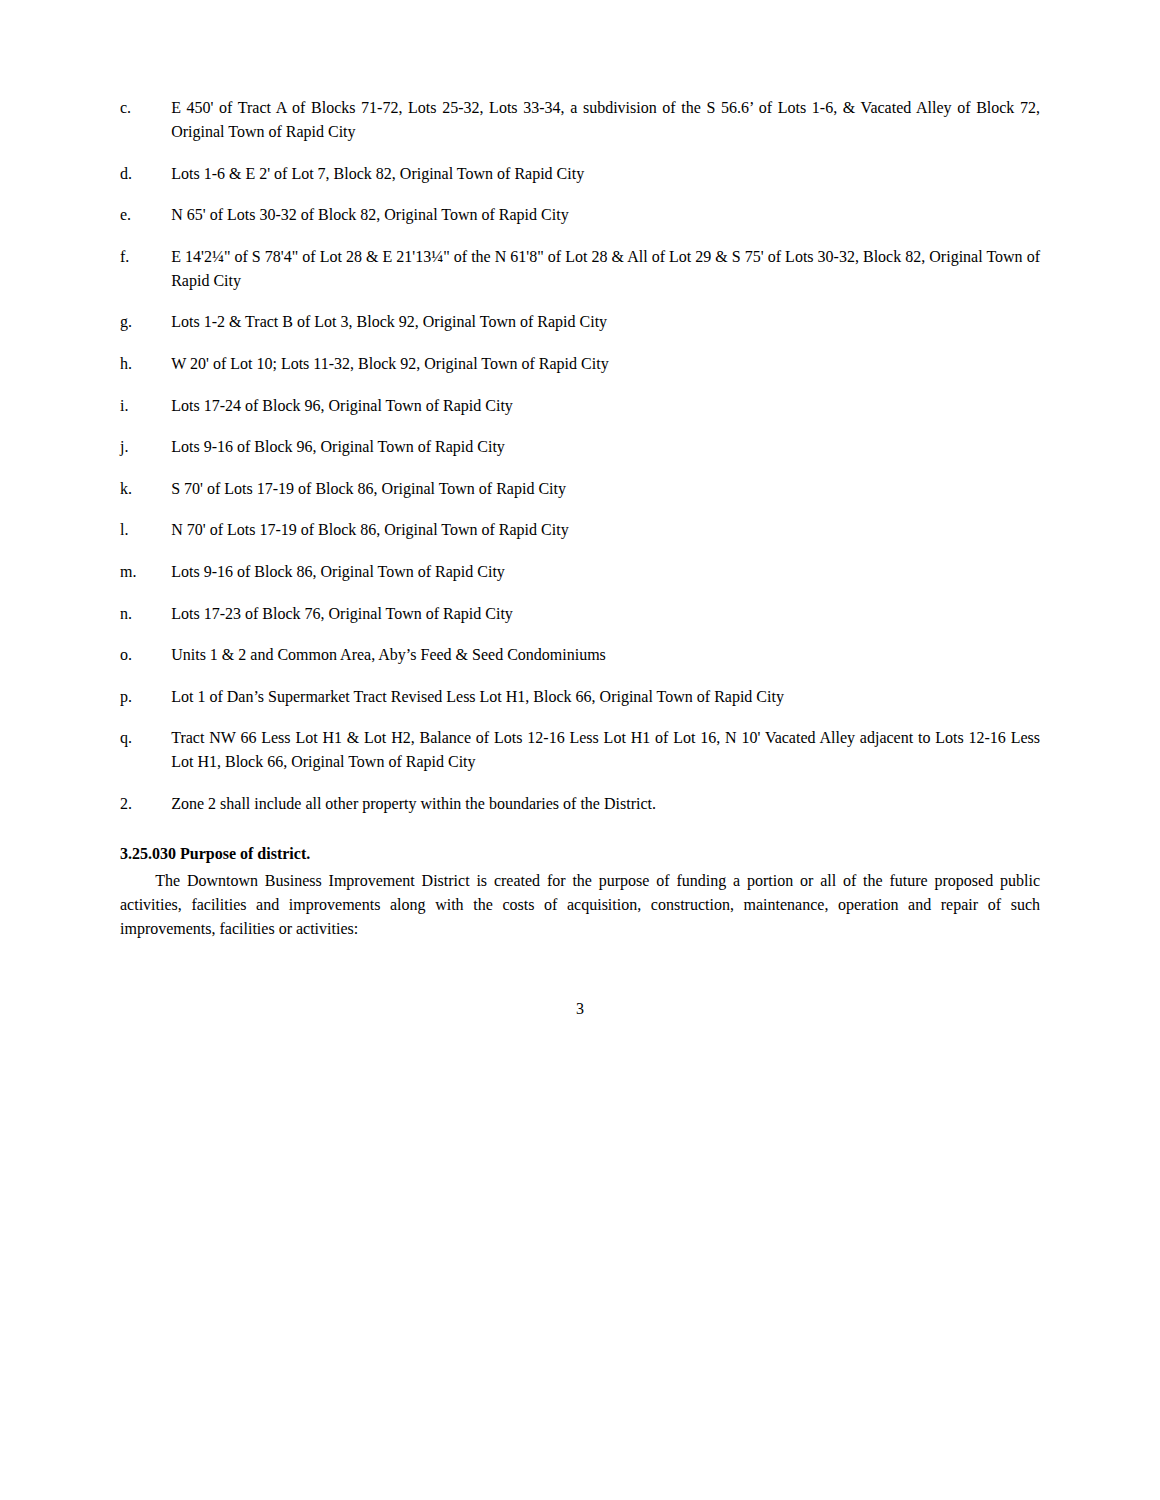c. E 450' of Tract A of Blocks 71-72, Lots 25-32, Lots 33-34, a subdivision of the S 56.6’ of Lots 1-6, & Vacated Alley of Block 72, Original Town of Rapid City
d. Lots 1-6 & E 2' of Lot 7, Block 82, Original Town of Rapid City
e. N 65' of Lots 30-32 of Block 82, Original Town of Rapid City
f. E 14'2¼" of S 78'4" of Lot 28 & E 21'13¼" of the N 61'8" of Lot 28 & All of Lot 29 & S 75' of Lots 30-32, Block 82, Original Town of Rapid City
g. Lots 1-2 & Tract B of Lot 3, Block 92, Original Town of Rapid City
h. W 20' of Lot 10; Lots 11-32, Block 92, Original Town of Rapid City
i. Lots 17-24 of Block 96, Original Town of Rapid City
j. Lots 9-16 of Block 96, Original Town of Rapid City
k. S 70' of Lots 17-19 of Block 86, Original Town of Rapid City
l. N 70' of Lots 17-19 of Block 86, Original Town of Rapid City
m. Lots 9-16 of Block 86, Original Town of Rapid City
n. Lots 17-23 of Block 76, Original Town of Rapid City
o. Units 1 & 2 and Common Area, Aby’s Feed & Seed Condominiums
p. Lot 1 of Dan’s Supermarket Tract Revised Less Lot H1, Block 66, Original Town of Rapid City
q. Tract NW 66 Less Lot H1 & Lot H2, Balance of Lots 12-16 Less Lot H1 of Lot 16, N 10' Vacated Alley adjacent to Lots 12-16 Less Lot H1, Block 66, Original Town of Rapid City
2. Zone 2 shall include all other property within the boundaries of the District.
3.25.030 Purpose of district.
The Downtown Business Improvement District is created for the purpose of funding a portion or all of the future proposed public activities, facilities and improvements along with the costs of acquisition, construction, maintenance, operation and repair of such improvements, facilities or activities:
3